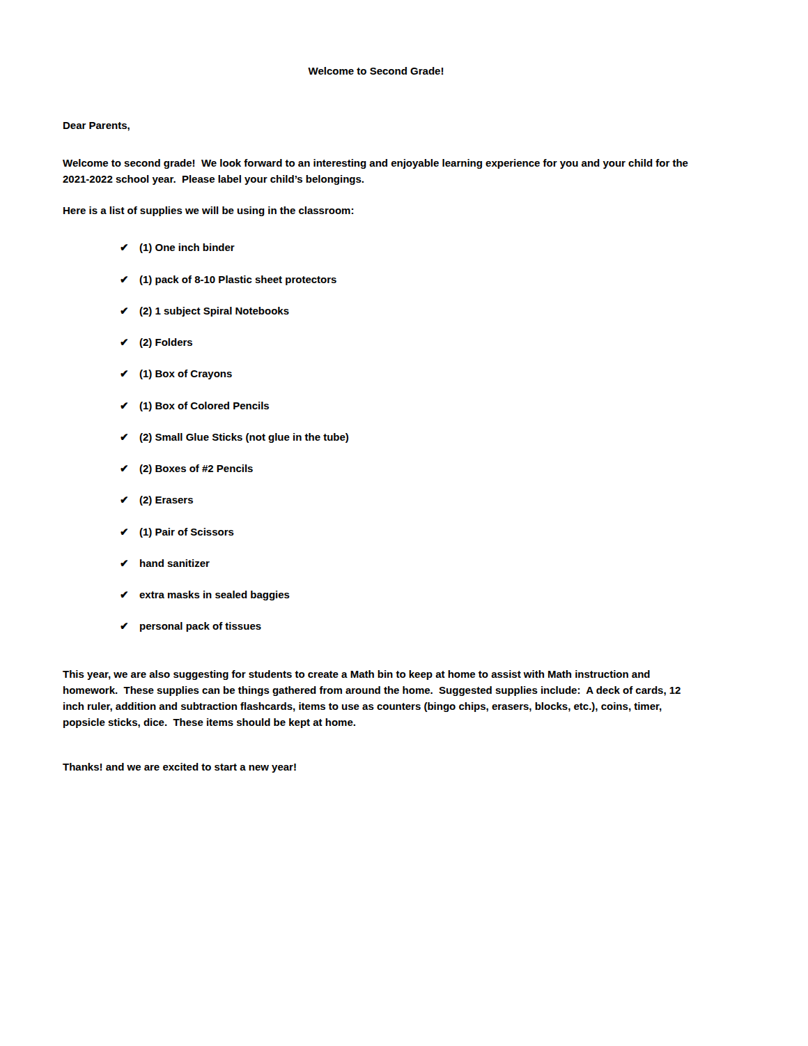Welcome to Second Grade!
Dear Parents,
Welcome to second grade! We look forward to an interesting and enjoyable learning experience for you and your child for the 2021-2022 school year. Please label your child’s belongings.
Here is a list of supplies we will be using in the classroom:
(1) One inch binder
(1) pack of 8-10 Plastic sheet protectors
(2) 1 subject Spiral Notebooks
(2) Folders
(1) Box of Crayons
(1) Box of Colored Pencils
(2) Small Glue Sticks (not glue in the tube)
(2) Boxes of #2 Pencils
(2) Erasers
(1) Pair of Scissors
hand sanitizer
extra masks in sealed baggies
personal pack of tissues
This year, we are also suggesting for students to create a Math bin to keep at home to assist with Math instruction and homework. These supplies can be things gathered from around the home. Suggested supplies include: A deck of cards, 12 inch ruler, addition and subtraction flashcards, items to use as counters (bingo chips, erasers, blocks, etc.), coins, timer, popsicle sticks, dice. These items should be kept at home.
Thanks! and we are excited to start a new year!